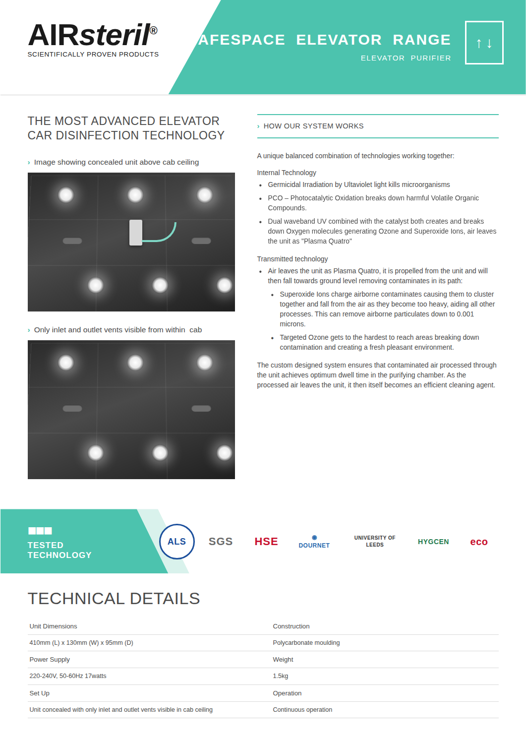AIR steril®
SCIENTIFICALLY PROVEN PRODUCTS
SAFESPACE ELEVATOR RANGE
ELEVATOR PURIFIER
↑↓
THE MOST ADVANCED ELEVATOR
CAR DISINFECTION TECHNOLOGY
›Image showing concealed unit above cab ceiling
›Only inlet and outlet vents visible from within cab
›HOW OUR SYSTEM WORKS
A unique balanced combination of technologies working together:
Internal Technology
Germicidal Irradiation by Ultaviolet light kills microorganisms
PCO – Photocatalytic Oxidation breaks down harmful Volatile Organic Compounds.
Dual waveband UV combined with the catalyst both creates and breaks down Oxygen molecules generating Ozone and Superoxide Ions, air leaves the unit as "Plasma Quatro"
Transmitted technology
Air leaves the unit as Plasma Quatro, it is propelled from the unit and will then fall towards ground level removing contaminates in its path:
Superoxide Ions charge airborne contaminates causing them to cluster together and fall from the air as they become too heavy, aiding all other processes. This can remove airborne particulates down to 0.001 microns.
Targeted Ozone gets to the hardest to reach areas breaking down contamination and creating a fresh pleasant environment.
The custom designed system ensures that contaminated air processed through the unit achieves optimum dwell time in the purifying chamber. As the processed air leaves the unit, it then itself becomes an efficient cleaning agent.
■■■
TESTED
TECHNOLOGY
ALS
SGS
HSE
◉ DOURNET
UNIVERSITY OF LEEDS
HYGCEN
eco
TECHNICAL DETAILS
| Unit Dimensions | Construction |
| 410mm (L) x 130mm (W) x 95mm (D) | Polycarbonate moulding |
| Power Supply | Weight |
| 220-240V, 50-60Hz 17watts | 1.5kg |
| Set Up | Operation |
| Unit concealed with only inlet and outlet vents visible in cab ceiling | Continuous operation |